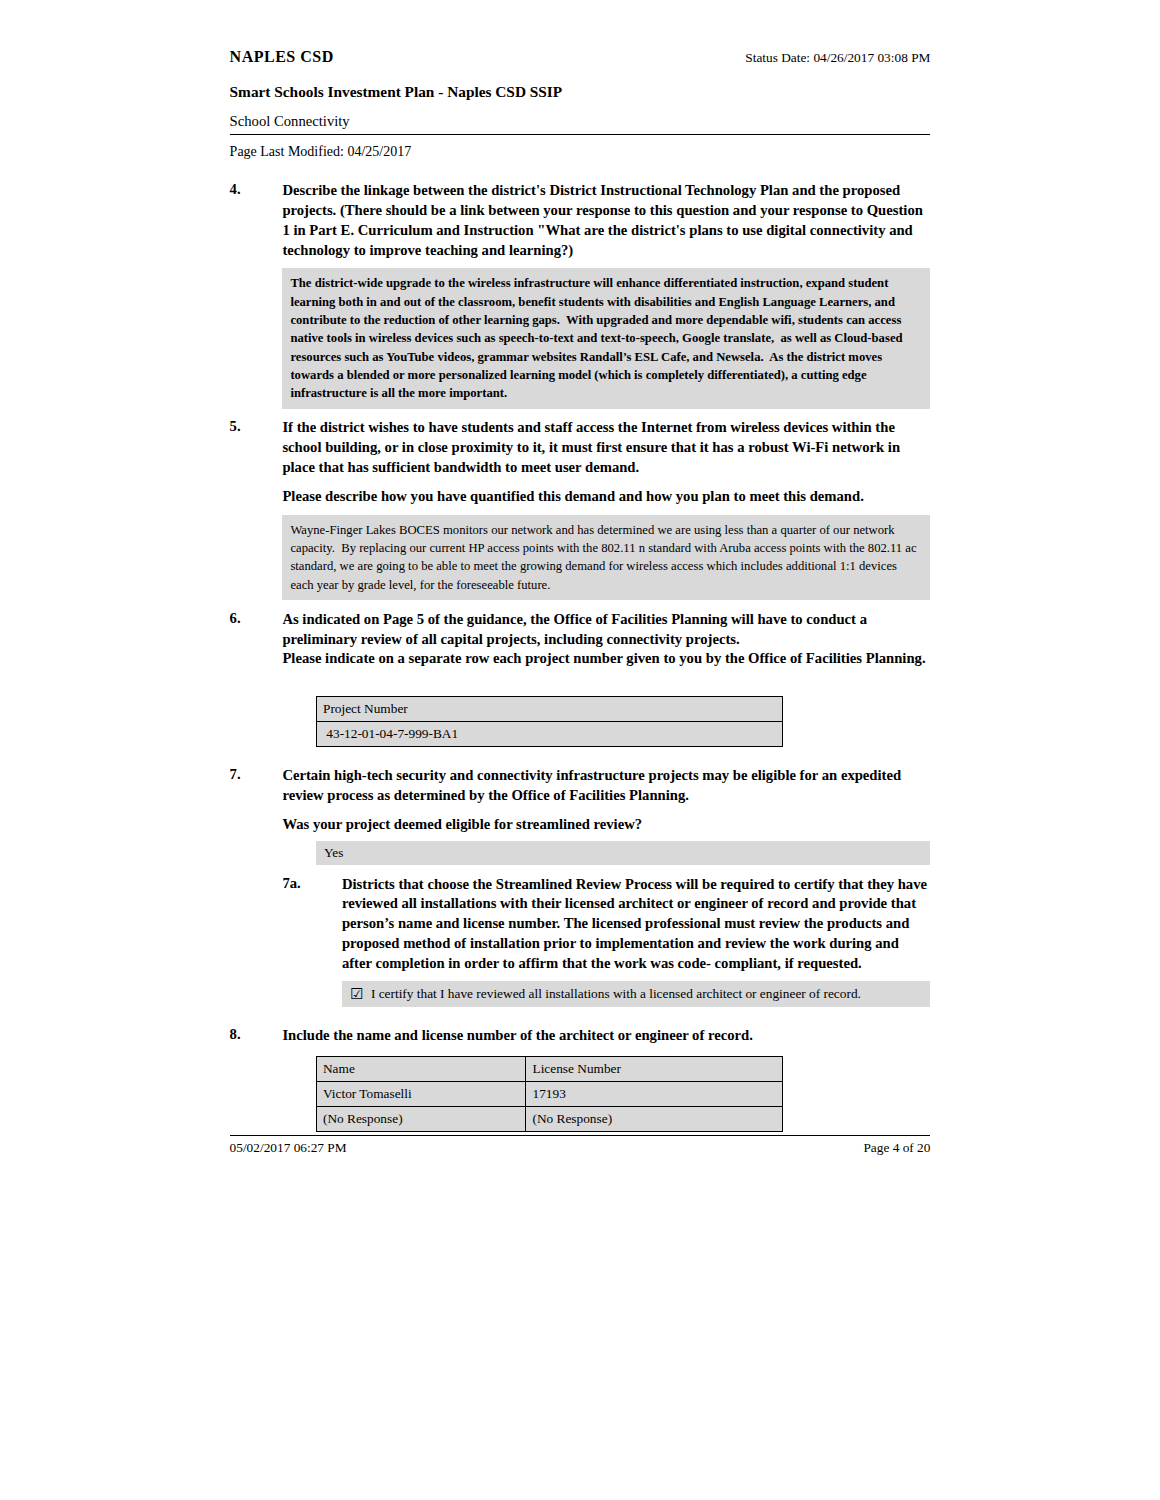NAPLES CSD
Status Date: 04/26/2017 03:08 PM
Smart Schools Investment Plan - Naples CSD SSIP
School Connectivity
Page Last Modified: 04/25/2017
4.
Describe the linkage between the district's District Instructional Technology Plan and the proposed projects. (There should be a link between your response to this question and your response to Question 1 in Part E. Curriculum and Instruction "What are the district's plans to use digital connectivity and technology to improve teaching and learning?)
The district-wide upgrade to the wireless infrastructure will enhance differentiated instruction, expand student learning both in and out of the classroom, benefit students with disabilities and English Language Learners, and contribute to the reduction of other learning gaps. With upgraded and more dependable wifi, students can access native tools in wireless devices such as speech-to-text and text-to-speech, Google translate, as well as Cloud-based resources such as YouTube videos, grammar websites Randall’s ESL Cafe, and Newsela. As the district moves towards a blended or more personalized learning model (which is completely differentiated), a cutting edge infrastructure is all the more important.
5.
If the district wishes to have students and staff access the Internet from wireless devices within the school building, or in close proximity to it, it must first ensure that it has a robust Wi-Fi network in place that has sufficient bandwidth to meet user demand.
Please describe how you have quantified this demand and how you plan to meet this demand.
Wayne-Finger Lakes BOCES monitors our network and has determined we are using less than a quarter of our network capacity. By replacing our current HP access points with the 802.11 n standard with Aruba access points with the 802.11 ac standard, we are going to be able to meet the growing demand for wireless access which includes additional 1:1 devices each year by grade level, for the foreseeable future.
6.
As indicated on Page 5 of the guidance, the Office of Facilities Planning will have to conduct a preliminary review of all capital projects, including connectivity projects.
Please indicate on a separate row each project number given to you by the Office of Facilities Planning.
| Project Number |
| --- |
| 43-12-01-04-7-999-BA1 |
7.
Certain high-tech security and connectivity infrastructure projects may be eligible for an expedited review process as determined by the Office of Facilities Planning.
Was your project deemed eligible for streamlined review?
Yes
7a.
Districts that choose the Streamlined Review Process will be required to certify that they have reviewed all installations with their licensed architect or engineer of record and provide that person’s name and license number. The licensed professional must review the products and proposed method of installation prior to implementation and review the work during and after completion in order to affirm that the work was code- compliant, if requested.
☑ I certify that I have reviewed all installations with a licensed architect or engineer of record.
8.
Include the name and license number of the architect or engineer of record.
| Name | License Number |
| --- | --- |
| Victor Tomaselli | 17193 |
| (No Response) | (No Response) |
05/02/2017 06:27 PM
Page 4 of 20